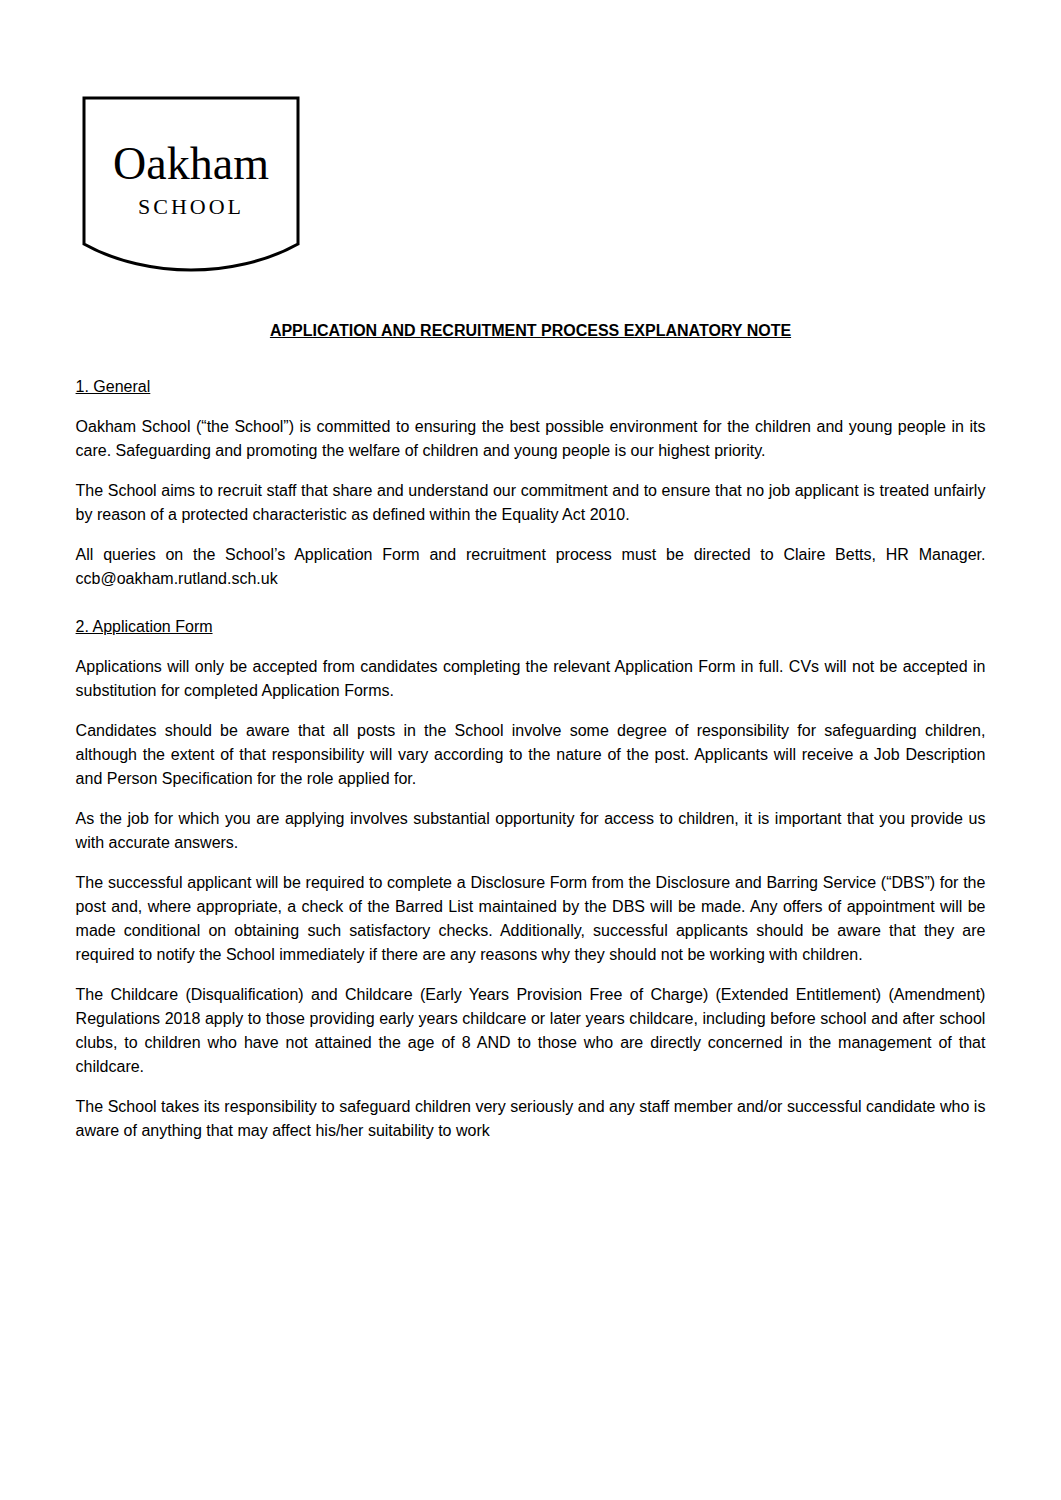Oakham SCHOOL
APPLICATION AND RECRUITMENT PROCESS EXPLANATORY NOTE
1. General
Oakham School (“the School”) is committed to ensuring the best possible environment for the children and young people in its care. Safeguarding and promoting the welfare of children and young people is our highest priority.
The School aims to recruit staff that share and understand our commitment and to ensure that no job applicant is treated unfairly by reason of a protected characteristic as defined within the Equality Act 2010.
All queries on the School’s Application Form and recruitment process must be directed to Claire Betts, HR Manager. ccb@oakham.rutland.sch.uk
2. Application Form
Applications will only be accepted from candidates completing the relevant Application Form in full. CVs will not be accepted in substitution for completed Application Forms.
Candidates should be aware that all posts in the School involve some degree of responsibility for safeguarding children, although the extent of that responsibility will vary according to the nature of the post. Applicants will receive a Job Description and Person Specification for the role applied for.
As the job for which you are applying involves substantial opportunity for access to children, it is important that you provide us with accurate answers.
The successful applicant will be required to complete a Disclosure Form from the Disclosure and Barring Service (“DBS”) for the post and, where appropriate, a check of the Barred List maintained by the DBS will be made. Any offers of appointment will be made conditional on obtaining such satisfactory checks. Additionally, successful applicants should be aware that they are required to notify the School immediately if there are any reasons why they should not be working with children.
The Childcare (Disqualification) and Childcare (Early Years Provision Free of Charge) (Extended Entitlement) (Amendment) Regulations 2018 apply to those providing early years childcare or later years childcare, including before school and after school clubs, to children who have not attained the age of 8 AND to those who are directly concerned in the management of that childcare.
The School takes its responsibility to safeguard children very seriously and any staff member and/or successful candidate who is aware of anything that may affect his/her suitability to work